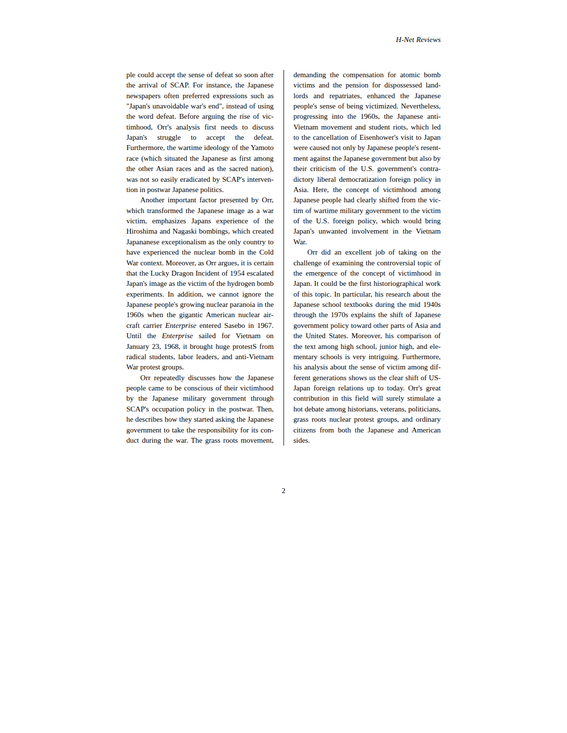H-Net Reviews
ple could accept the sense of defeat so soon after the arrival of SCAP. For instance, the Japanese newspapers often preferred expressions such as "Japan's unavoidable war's end", instead of using the word defeat. Before arguing the rise of victimhood, Orr's analysis first needs to discuss Japan's struggle to accept the defeat. Furthermore, the wartime ideology of the Yamoto race (which situated the Japanese as first among the other Asian races and as the sacred nation), was not so easily eradicated by SCAP's intervention in postwar Japanese politics.
Another important factor presented by Orr, which transformed the Japanese image as a war victim, emphasizes Japans experience of the Hiroshima and Nagaski bombings, which created Japananese exceptionalism as the only country to have experienced the nuclear bomb in the Cold War context. Moreover, as Orr argues, it is certain that the Lucky Dragon Incident of 1954 escalated Japan's image as the victim of the hydrogen bomb experiments. In addition, we cannot ignore the Japanese people's growing nuclear paranoia in the 1960s when the gigantic American nuclear aircraft carrier Enterprise entered Sasebo in 1967. Until the Enterprise sailed for Vietnam on January 23, 1968, it brought huge protestS from radical students, labor leaders, and anti-Vietnam War protest groups.
Orr repeatedly discusses how the Japanese people came to be conscious of their victimhood by the Japanese military government through SCAP's occupation policy in the postwar. Then, he describes how they started asking the Japanese government to take the responsibility for its conduct during the war. The grass roots movement, demanding the compensation for atomic bomb victims and the pension for dispossessed landlords and repatriates, enhanced the Japanese people's sense of being victimized. Nevertheless, progressing into the 1960s, the Japanese anti-Vietnam movement and student riots, which led to the cancellation of Eisenhower's visit to Japan were caused not only by Japanese people's resentment against the Japanese government but also by their criticism of the U.S. government's contradictory liberal democratization foreign policy in Asia. Here, the concept of victimhood among Japanese people had clearly shifted from the victim of wartime military government to the victim of the U.S. foreign policy, which would bring Japan's unwanted involvement in the Vietnam War.
Orr did an excellent job of taking on the challenge of examining the controversial topic of the emergence of the concept of victimhood in Japan. It could be the first historiographical work of this topic. In particular, his research about the Japanese school textbooks during the mid 1940s through the 1970s explains the shift of Japanese government policy toward other parts of Asia and the United States. Moreover, his comparison of the text among high school, junior high, and elementary schools is very intriguing. Furthermore, his analysis about the sense of victim among different generations shows us the clear shift of US-Japan foreign relations up to today. Orr's great contribution in this field will surely stimulate a hot debate among historians, veterans, politicians, grass roots nuclear protest groups, and ordinary citizens from both the Japanese and American sides.
2